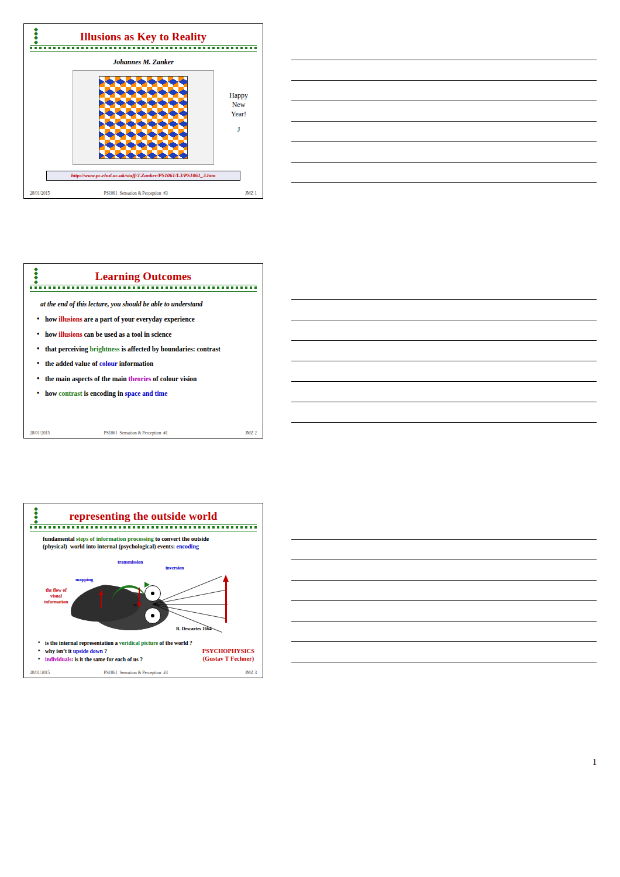◆◆◆◆
Illusions as Key to Reality
Johannes M. Zanker
Happy
New
Year!
J
http://www.pc.rhul.ac.uk/staff/J.Zanker/PS1061/L3/PS1061_3.htm
28/01/2015
PS1061 Sensation & Perception #3
JMZ 1
◆◆◆◆
Learning Outcomes
at the end of this lecture, you should be able to understand
how illusions are a part of your everyday experience
how illusions can be used as a tool in science
that perceiving brightness is affected by boundaries: contrast
the added value of colour information
the main aspects of the main theories of colour vision
how contrast is encoding in space and time
28/01/2015
PS1061 Sensation & Perception #1
JMZ 2
◆◆◆◆
representing the outside world
fundamental steps of information processing to convert the outside
(physical) world into internal (psychological) events: encoding
mapping
transmission
inversion
the flow of
visual
information
so
R. Descartes 1664
is the internal representation a veridical picture of the world ?
why isn’t it upside down ?
individuals: is it the same for each of us ?
PSYCHOPHYSICS
(Gustav T Fechner)
28/01/2015
PS1061 Sensation & Perception #3
JMZ 3
1